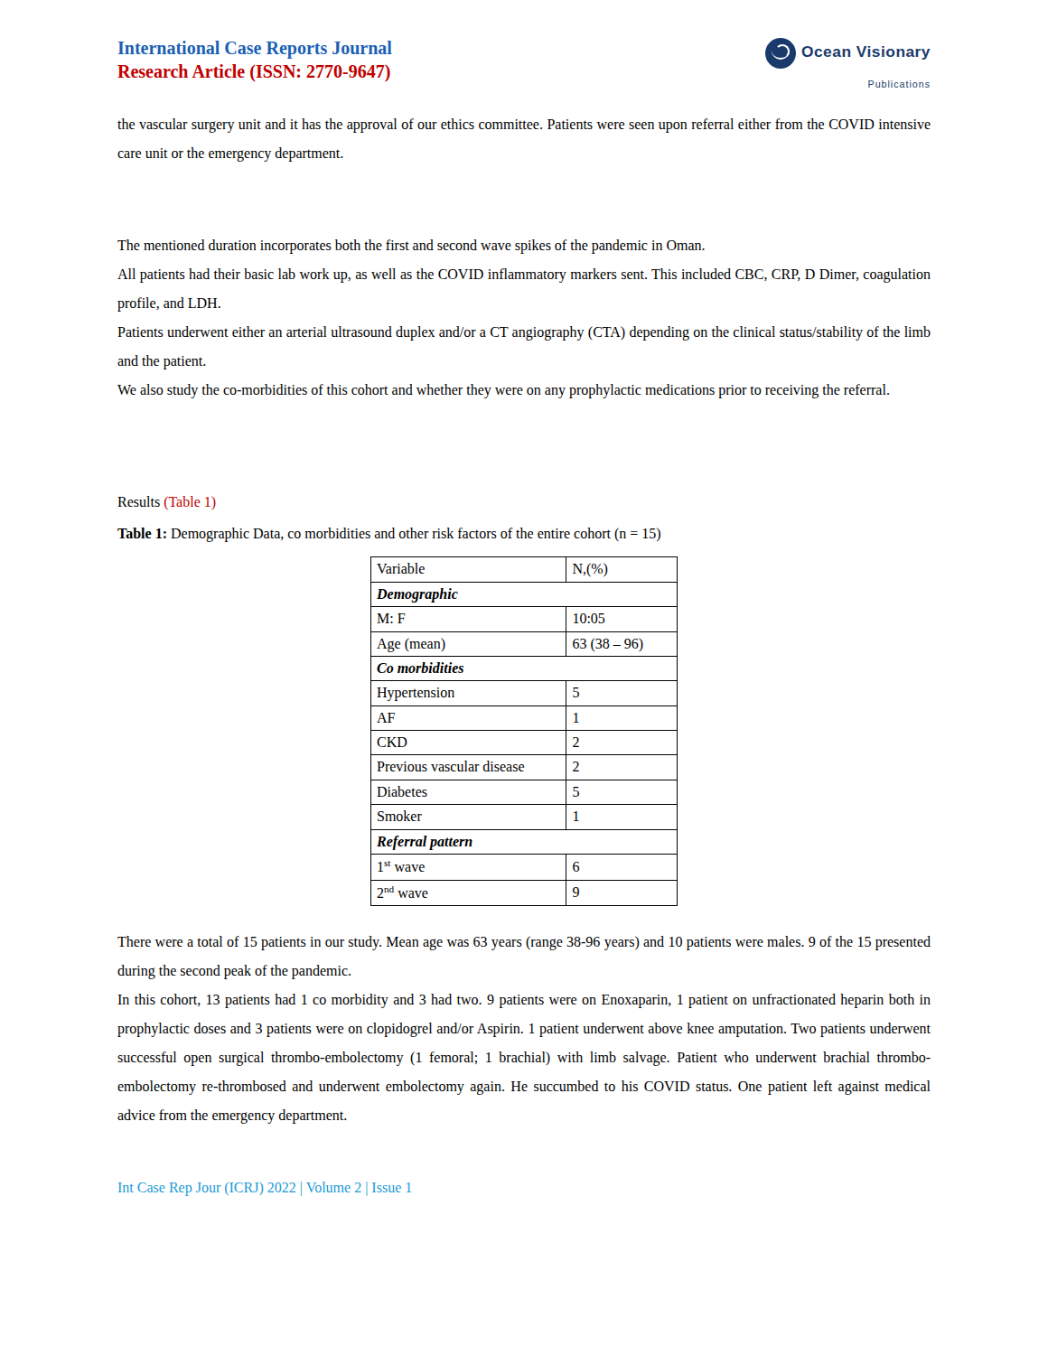International Case Reports Journal
Research Article (ISSN: 2770-9647)
Ocean Visionary
Publications
the vascular surgery unit and it has the approval of our ethics committee. Patients were seen upon referral either from the COVID intensive care unit or the emergency department.
The mentioned duration incorporates both the first and second wave spikes of the pandemic in Oman.
All patients had their basic lab work up, as well as the COVID inflammatory markers sent. This included CBC, CRP, D Dimer, coagulation profile, and LDH.
Patients underwent either an arterial ultrasound duplex and/or a CT angiography (CTA) depending on the clinical status/stability of the limb and the patient.
We also study the co-morbidities of this cohort and whether they were on any prophylactic medications prior to receiving the referral.
Results (Table 1)
Table 1: Demographic Data, co morbidities and other risk factors of the entire cohort (n = 15)
| Variable | N,(%) |
| Demographic |
| M: F | 10:05 |
| Age (mean) | 63 (38 – 96) |
| Co morbidities |
| Hypertension | 5 |
| AF | 1 |
| CKD | 2 |
| Previous vascular disease | 2 |
| Diabetes | 5 |
| Smoker | 1 |
| Referral pattern |
| 1 st wave | 6 |
| 2 nd wave | 9 |
There were a total of 15 patients in our study. Mean age was 63 years (range 38-96 years) and 10 patients were males. 9 of the 15 presented during the second peak of the pandemic.
In this cohort, 13 patients had 1 co morbidity and 3 had two. 9 patients were on Enoxaparin, 1 patient on unfractionated heparin both in prophylactic doses and 3 patients were on clopidogrel and/or Aspirin. 1 patient underwent above knee amputation. Two patients underwent successful open surgical thrombo-embolectomy (1 femoral; 1 brachial) with limb salvage. Patient who underwent brachial thrombo-embolectomy re-thrombosed and underwent embolectomy again. He succumbed to his COVID status. One patient left against medical advice from the emergency department.
Int Case Rep Jour (ICRJ) 2022 | Volume 2 | Issue 1